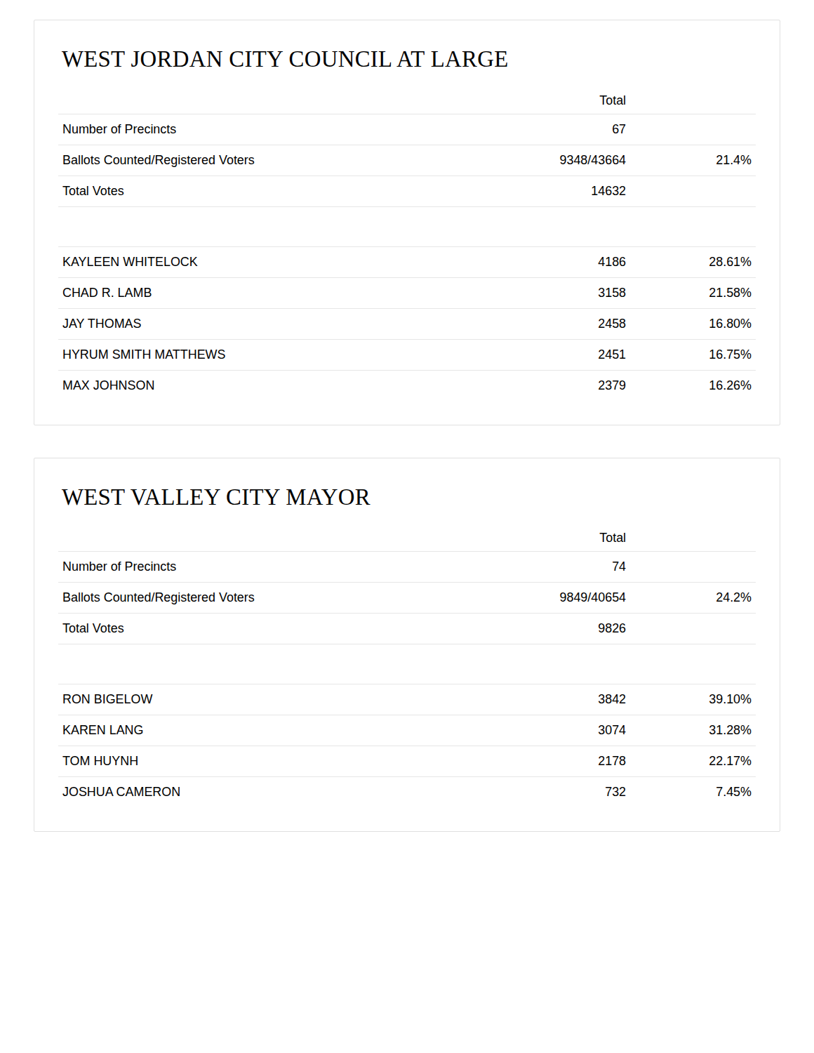WEST JORDAN CITY COUNCIL AT LARGE
| | Total | |
| Number of Precincts | 67 | |
| Ballots Counted/Registered Voters | 9348/43664 | 21.4% |
| Total Votes | 14632 | |
| KAYLEEN WHITELOCK | 4186 | 28.61% |
| CHAD R. LAMB | 3158 | 21.58% |
| JAY THOMAS | 2458 | 16.80% |
| HYRUM SMITH MATTHEWS | 2451 | 16.75% |
| MAX JOHNSON | 2379 | 16.26% |
WEST VALLEY CITY MAYOR
| | Total | |
| Number of Precincts | 74 | |
| Ballots Counted/Registered Voters | 9849/40654 | 24.2% |
| Total Votes | 9826 | |
| RON BIGELOW | 3842 | 39.10% |
| KAREN LANG | 3074 | 31.28% |
| TOM HUYNH | 2178 | 22.17% |
| JOSHUA CAMERON | 732 | 7.45% |